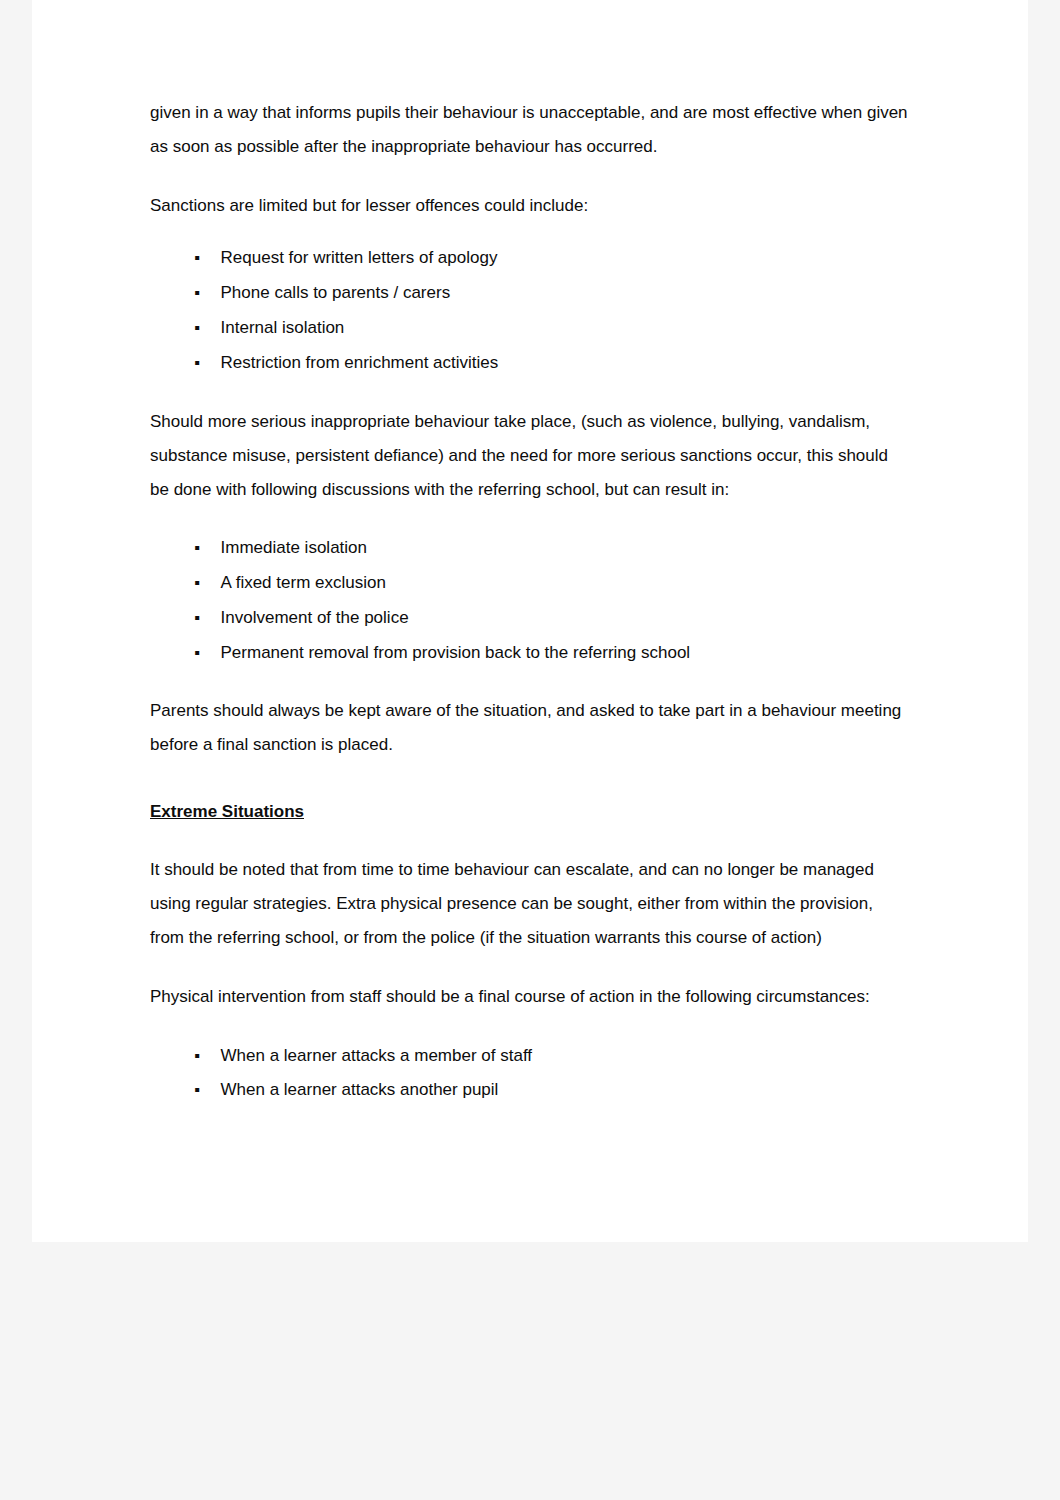given in a way that informs pupils their behaviour is unacceptable, and are most effective when given as soon as possible after the inappropriate behaviour has occurred.
Sanctions are limited but for lesser offences could include:
Request for written letters of apology
Phone calls to parents / carers
Internal isolation
Restriction from enrichment activities
Should more serious inappropriate behaviour take place, (such as violence, bullying, vandalism, substance misuse, persistent defiance) and the need for more serious sanctions occur, this should be done with following discussions with the referring school, but can result in:
Immediate isolation
A fixed term exclusion
Involvement of the police
Permanent removal from provision back to the referring school
Parents should always be kept aware of the situation, and asked to take part in a behaviour meeting before a final sanction is placed.
Extreme Situations
It should be noted that from time to time behaviour can escalate, and can no longer be managed using regular strategies. Extra physical presence can be sought, either from within the provision, from the referring school, or from the police (if the situation warrants this course of action)
Physical intervention from staff should be a final course of action in the following circumstances:
When a learner attacks a member of staff
When a learner attacks another pupil